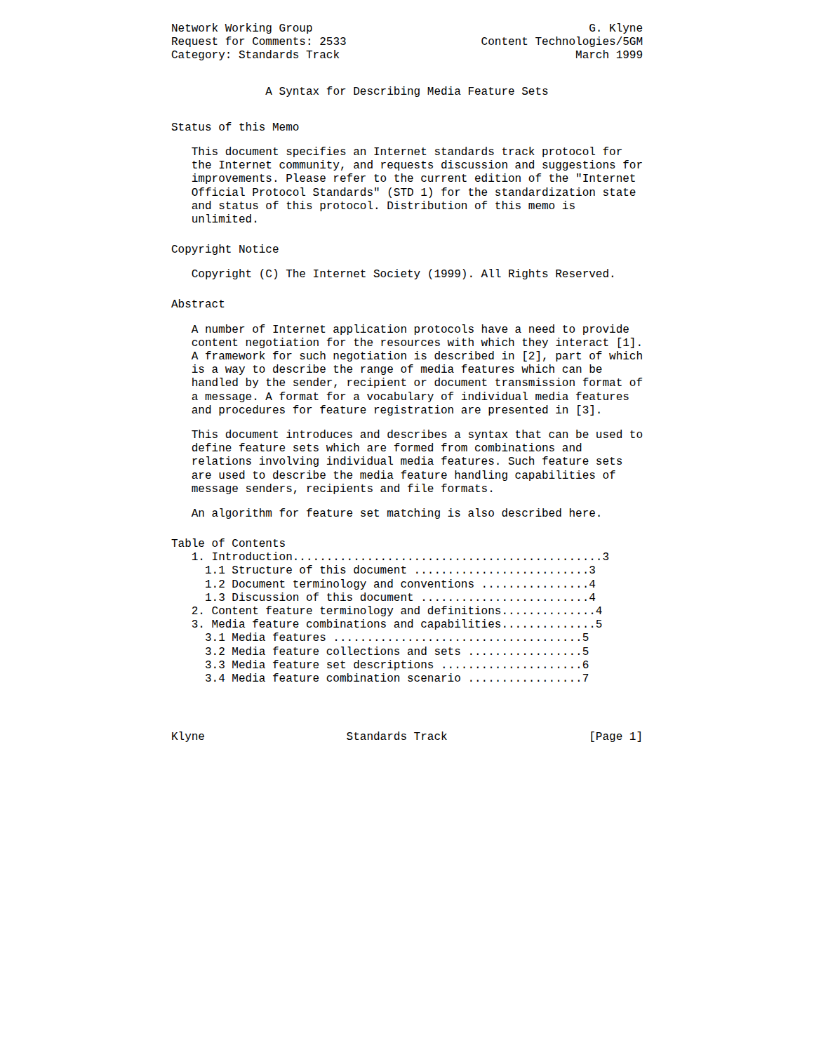Network Working Group G. Klyne
Request for Comments: 2533 Content Technologies/5GM
Category: Standards Track March 1999
A Syntax for Describing Media Feature Sets
Status of this Memo
This document specifies an Internet standards track protocol for the Internet community, and requests discussion and suggestions for improvements. Please refer to the current edition of the "Internet Official Protocol Standards" (STD 1) for the standardization state and status of this protocol. Distribution of this memo is unlimited.
Copyright Notice
Copyright (C) The Internet Society (1999). All Rights Reserved.
Abstract
A number of Internet application protocols have a need to provide content negotiation for the resources with which they interact [1]. A framework for such negotiation is described in [2], part of which is a way to describe the range of media features which can be handled by the sender, recipient or document transmission format of a message. A format for a vocabulary of individual media features and procedures for feature registration are presented in [3].
This document introduces and describes a syntax that can be used to define feature sets which are formed from combinations and relations involving individual media features. Such feature sets are used to describe the media feature handling capabilities of message senders, recipients and file formats.
An algorithm for feature set matching is also described here.
Table of Contents
1. Introduction..............................................3
  1.1 Structure of this document ..........................3
  1.2 Document terminology and conventions ................4
  1.3 Discussion of this document .........................4
2. Content feature terminology and definitions..............4
3. Media feature combinations and capabilities..............5
  3.1 Media features .....................................5
  3.2 Media feature collections and sets .................5
  3.3 Media feature set descriptions .....................6
  3.4 Media feature combination scenario .................7
Klyne Standards Track [Page 1]